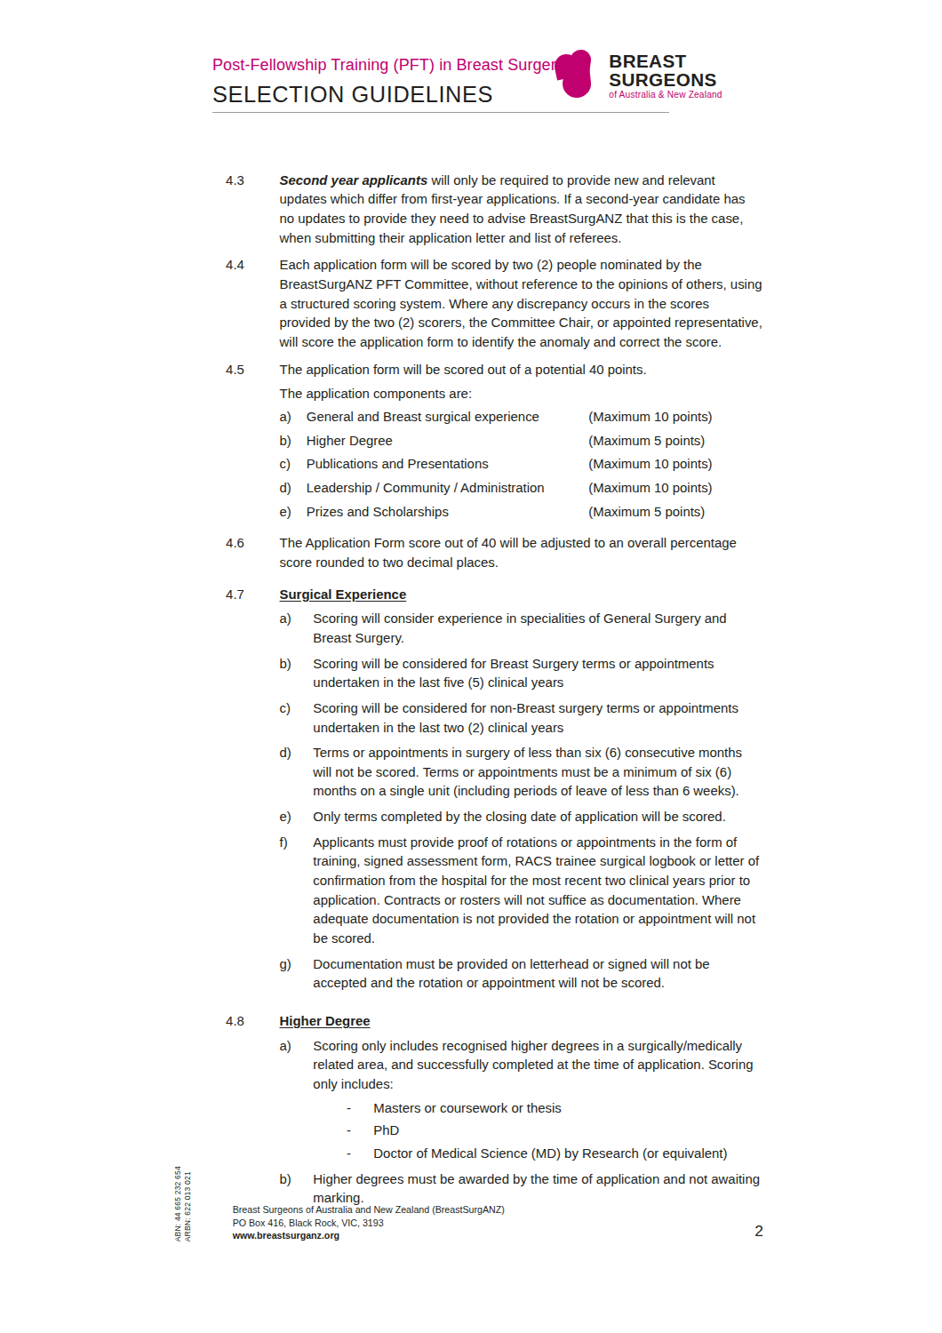Post-Fellowship Training (PFT) in Breast Surgery
SELECTION GUIDELINES
BREAST SURGEONS of Australia & New Zealand
4.3
Second year applicants will only be required to provide new and relevant updates which differ from first-year applications. If a second-year candidate has no updates to provide they need to advise BreastSurgANZ that this is the case, when submitting their application letter and list of referees.
4.4
Each application form will be scored by two (2) people nominated by the BreastSurgANZ PFT Committee, without reference to the opinions of others, using a structured scoring system. Where any discrepancy occurs in the scores provided by the two (2) scorers, the Committee Chair, or appointed representative, will score the application form to identify the anomaly and correct the score.
4.5
The application form will be scored out of a potential 40 points.
The application components are:
| a) | General and Breast surgical experience | (Maximum 10 points) |
| b) | Higher Degree | (Maximum 5 points) |
| c) | Publications and Presentations | (Maximum 10 points) |
| d) | Leadership / Community / Administration | (Maximum 10 points) |
| e) | Prizes and Scholarships | (Maximum 5 points) |
4.6
The Application Form score out of 40 will be adjusted to an overall percentage score rounded to two decimal places.
4.7
Surgical Experience
a) Scoring will consider experience in specialities of General Surgery and Breast Surgery.
b) Scoring will be considered for Breast Surgery terms or appointments undertaken in the last five (5) clinical years
c) Scoring will be considered for non-Breast surgery terms or appointments undertaken in the last two (2) clinical years
d) Terms or appointments in surgery of less than six (6) consecutive months will not be scored. Terms or appointments must be a minimum of six (6) months on a single unit (including periods of leave of less than 6 weeks).
e) Only terms completed by the closing date of application will be scored.
f) Applicants must provide proof of rotations or appointments in the form of training, signed assessment form, RACS trainee surgical logbook or letter of confirmation from the hospital for the most recent two clinical years prior to application. Contracts or rosters will not suffice as documentation. Where adequate documentation is not provided the rotation or appointment will not be scored.
g) Documentation must be provided on letterhead or signed will not be accepted and the rotation or appointment will not be scored.
4.8
Higher Degree
a) Scoring only includes recognised higher degrees in a surgically/medically related area, and successfully completed at the time of application. Scoring only includes:
Masters or coursework or thesis
PhD
Doctor of Medical Science (MD) by Research (or equivalent)
b) Higher degrees must be awarded by the time of application and not awaiting marking.
ABN: 44 665 232 654 ARBN: 622 013 021
Breast Surgeons of Australia and New Zealand (BreastSurgANZ)
PO Box 416, Black Rock, VIC, 3193
www.breastsurganz.org
2